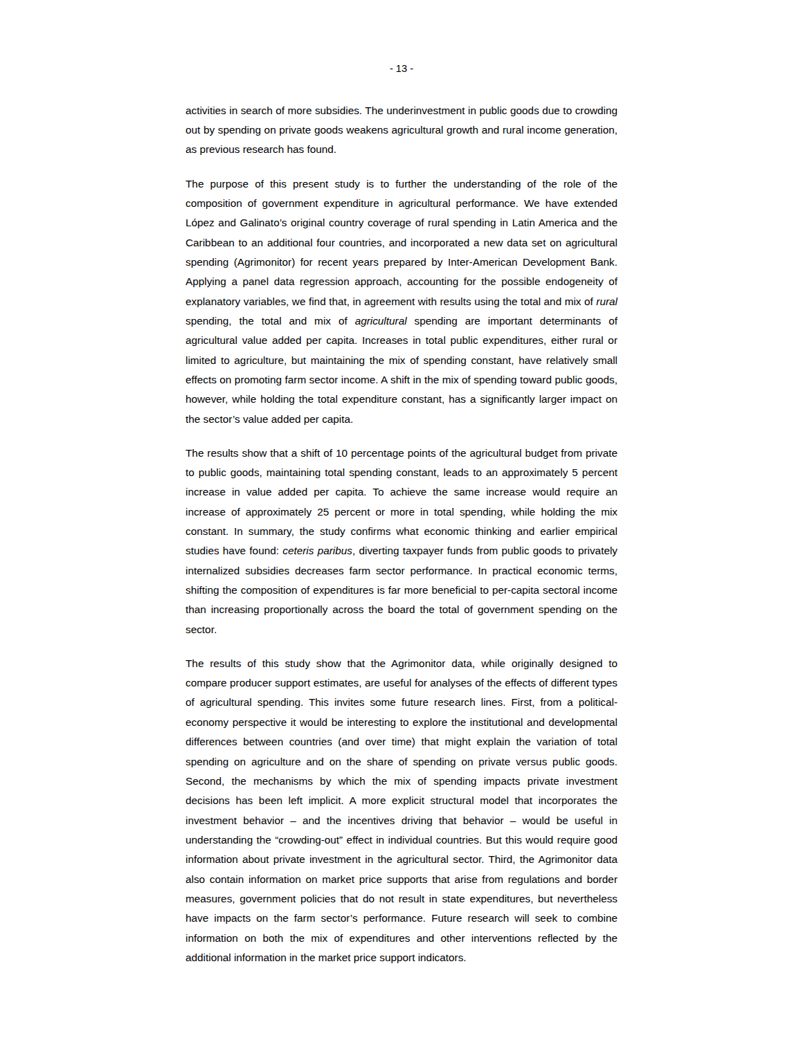- 13 -
activities in search of more subsidies. The underinvestment in public goods due to crowding out by spending on private goods weakens agricultural growth and rural income generation, as previous research has found.
The purpose of this present study is to further the understanding of the role of the composition of government expenditure in agricultural performance. We have extended López and Galinato’s original country coverage of rural spending in Latin America and the Caribbean to an additional four countries, and incorporated a new data set on agricultural spending (Agrimonitor) for recent years prepared by Inter-American Development Bank. Applying a panel data regression approach, accounting for the possible endogeneity of explanatory variables, we find that, in agreement with results using the total and mix of rural spending, the total and mix of agricultural spending are important determinants of agricultural value added per capita. Increases in total public expenditures, either rural or limited to agriculture, but maintaining the mix of spending constant, have relatively small effects on promoting farm sector income. A shift in the mix of spending toward public goods, however, while holding the total expenditure constant, has a significantly larger impact on the sector’s value added per capita.
The results show that a shift of 10 percentage points of the agricultural budget from private to public goods, maintaining total spending constant, leads to an approximately 5 percent increase in value added per capita. To achieve the same increase would require an increase of approximately 25 percent or more in total spending, while holding the mix constant. In summary, the study confirms what economic thinking and earlier empirical studies have found: ceteris paribus, diverting taxpayer funds from public goods to privately internalized subsidies decreases farm sector performance. In practical economic terms, shifting the composition of expenditures is far more beneficial to per-capita sectoral income than increasing proportionally across the board the total of government spending on the sector.
The results of this study show that the Agrimonitor data, while originally designed to compare producer support estimates, are useful for analyses of the effects of different types of agricultural spending. This invites some future research lines. First, from a political-economy perspective it would be interesting to explore the institutional and developmental differences between countries (and over time) that might explain the variation of total spending on agriculture and on the share of spending on private versus public goods. Second, the mechanisms by which the mix of spending impacts private investment decisions has been left implicit. A more explicit structural model that incorporates the investment behavior – and the incentives driving that behavior – would be useful in understanding the “crowding-out” effect in individual countries. But this would require good information about private investment in the agricultural sector. Third, the Agrimonitor data also contain information on market price supports that arise from regulations and border measures, government policies that do not result in state expenditures, but nevertheless have impacts on the farm sector’s performance. Future research will seek to combine information on both the mix of expenditures and other interventions reflected by the additional information in the market price support indicators.